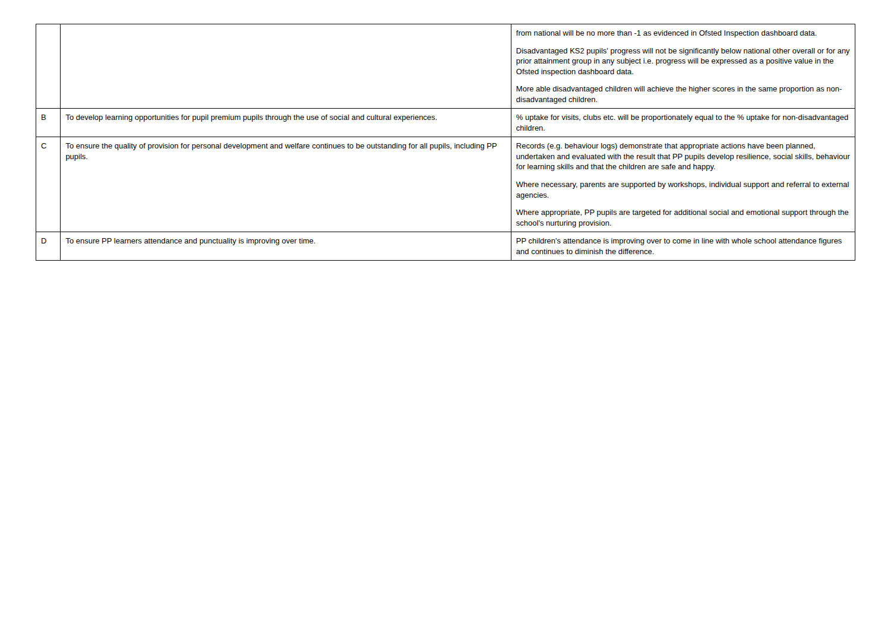| | | from national will be no more than -1 as evidenced in Ofsted Inspection dashboard data. Disadvantaged KS2 pupils' progress will not be significantly below national other overall or for any prior attainment group in any subject i.e. progress will be expressed as a positive value in the Ofsted inspection dashboard data. More able disadvantaged children will achieve the higher scores in the same proportion as non- disadvantaged children. |
| B | To develop learning opportunities for pupil premium pupils through the use of social and cultural experiences. | % uptake for visits, clubs etc. will be proportionately equal to the % uptake for non-disadvantaged children. |
| C | To ensure the quality of provision for personal development and welfare continues to be outstanding for all pupils, including PP pupils. | Records (e.g. behaviour logs) demonstrate that appropriate actions have been planned, undertaken and evaluated with the result that PP pupils develop resilience, social skills, behaviour for learning skills and that the children are safe and happy. Where necessary, parents are supported by workshops, individual support and referral to external agencies. Where appropriate, PP pupils are targeted for additional social and emotional support through the school's nurturing provision. |
| D | To ensure PP learners attendance and punctuality is improving over time. | PP children's attendance is improving over to come in line with whole school attendance figures and continues to diminish the difference. |